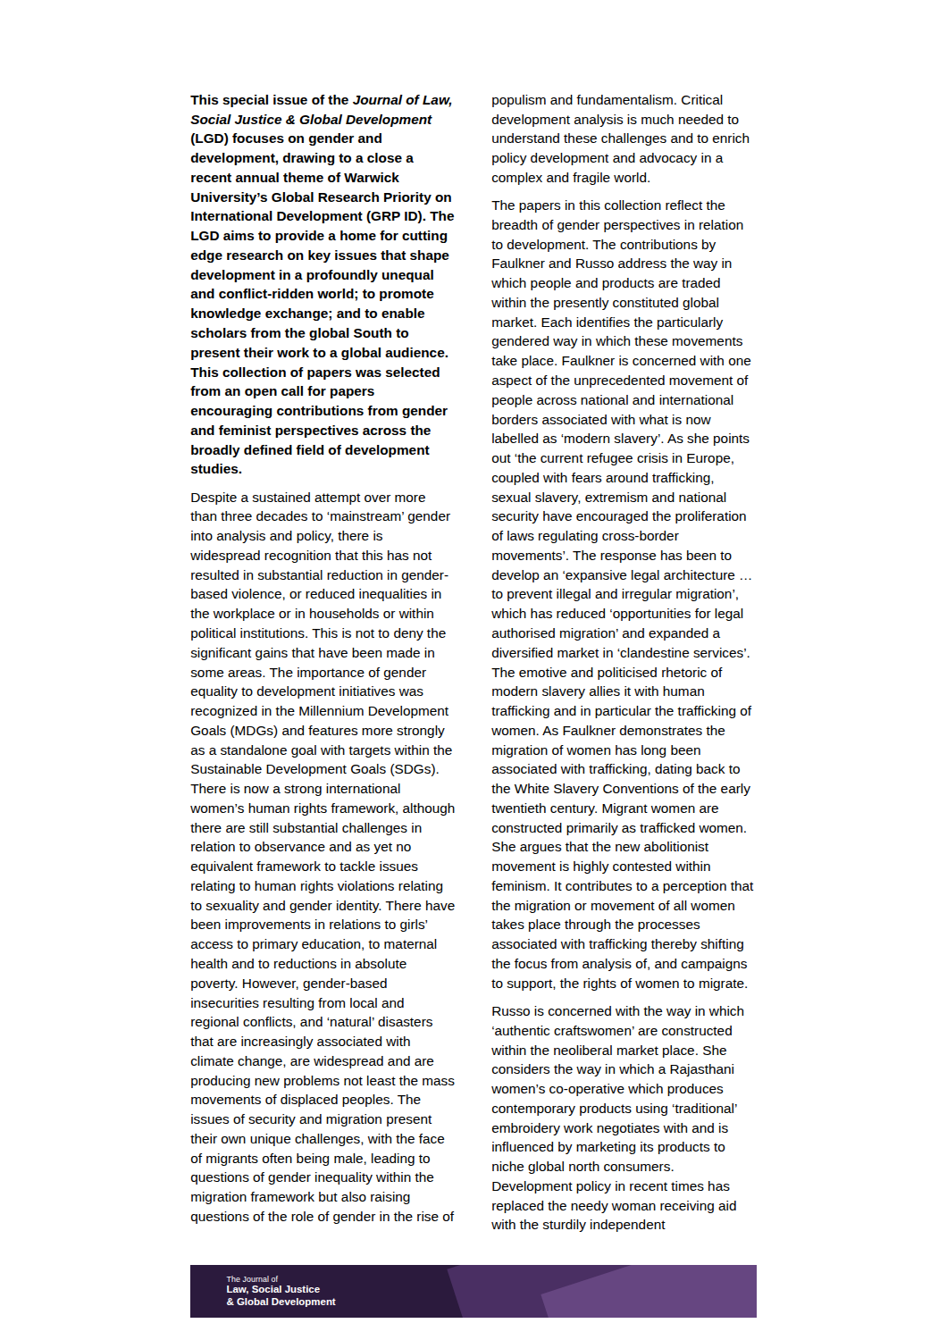This special issue of the Journal of Law, Social Justice & Global Development (LGD) focuses on gender and development, drawing to a close a recent annual theme of Warwick University’s Global Research Priority on International Development (GRP ID). The LGD aims to provide a home for cutting edge research on key issues that shape development in a profoundly unequal and conflict-ridden world; to promote knowledge exchange; and to enable scholars from the global South to present their work to a global audience. This collection of papers was selected from an open call for papers encouraging contributions from gender and feminist perspectives across the broadly defined field of development studies.
Despite a sustained attempt over more than three decades to ‘mainstream’ gender into analysis and policy, there is widespread recognition that this has not resulted in substantial reduction in gender-based violence, or reduced inequalities in the workplace or in households or within political institutions. This is not to deny the significant gains that have been made in some areas. The importance of gender equality to development initiatives was recognized in the Millennium Development Goals (MDGs) and features more strongly as a standalone goal with targets within the Sustainable Development Goals (SDGs). There is now a strong international women’s human rights framework, although there are still substantial challenges in relation to observance and as yet no equivalent framework to tackle issues relating to human rights violations relating to sexuality and gender identity. There have been improvements in relations to girls’ access to primary education, to maternal health and to reductions in absolute poverty. However, gender-based insecurities resulting from local and regional conflicts, and ‘natural’ disasters that are increasingly associated with climate change, are widespread and are producing new problems not least the mass movements of displaced peoples. The issues of security and migration present their own unique challenges, with the face of migrants often being male, leading to questions of gender inequality within the migration framework but also raising questions of the role of gender in the rise of populism and fundamentalism. Critical development analysis is much needed to understand these challenges and to enrich policy development and advocacy in a complex and fragile world.
The papers in this collection reflect the breadth of gender perspectives in relation to development. The contributions by Faulkner and Russo address the way in which people and products are traded within the presently constituted global market. Each identifies the particularly gendered way in which these movements take place. Faulkner is concerned with one aspect of the unprecedented movement of people across national and international borders associated with what is now labelled as ‘modern slavery’. As she points out ‘the current refugee crisis in Europe, coupled with fears around trafficking, sexual slavery, extremism and national security have encouraged the proliferation of laws regulating cross-border movements’. The response has been to develop an ‘expansive legal architecture … to prevent illegal and irregular migration’, which has reduced ‘opportunities for legal authorised migration’ and expanded a diversified market in ‘clandestine services’. The emotive and politicised rhetoric of modern slavery allies it with human trafficking and in particular the trafficking of women. As Faulkner demonstrates the migration of women has long been associated with trafficking, dating back to the White Slavery Conventions of the early twentieth century. Migrant women are constructed primarily as trafficked women. She argues that the new abolitionist movement is highly contested within feminism. It contributes to a perception that the migration or movement of all women takes place through the processes associated with trafficking thereby shifting the focus from analysis of, and campaigns to support, the rights of women to migrate.
Russo is concerned with the way in which ‘authentic craftswomen’ are constructed within the neoliberal market place. She considers the way in which a Rajasthani women’s co-operative which produces contemporary products using ‘traditional’ embroidery work negotiates with and is influenced by marketing its products to niche global north consumers. Development policy in recent times has replaced the needy woman receiving aid with the sturdily independent
The Journal of Law, Social Justice & Global Development